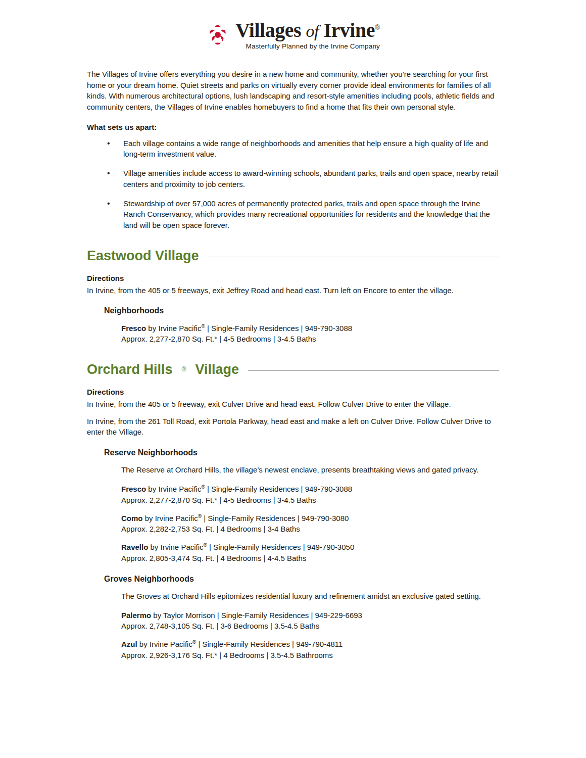Villages of Irvine®
Masterfully Planned by the Irvine Company
The Villages of Irvine offers everything you desire in a new home and community, whether you’re searching for your first home or your dream home. Quiet streets and parks on virtually every corner provide ideal environments for families of all kinds. With numerous architectural options, lush landscaping and resort-style amenities including pools, athletic fields and community centers, the Villages of Irvine enables homebuyers to find a home that fits their own personal style.
What sets us apart:
Each village contains a wide range of neighborhoods and amenities that help ensure a high quality of life and long-term investment value.
Village amenities include access to award-winning schools, abundant parks, trails and open space, nearby retail centers and proximity to job centers.
Stewardship of over 57,000 acres of permanently protected parks, trails and open space through the Irvine Ranch Conservancy, which provides many recreational opportunities for residents and the knowledge that the land will be open space forever.
Eastwood Village
Directions
In Irvine, from the 405 or 5 freeways, exit Jeffrey Road and head east. Turn left on Encore to enter the village.
Neighborhoods
Fresco by Irvine Pacific® | Single-Family Residences | 949-790-3088
Approx. 2,277-2,870 Sq. Ft.* | 4-5 Bedrooms | 3-4.5 Baths
Orchard Hills® Village
Directions
In Irvine, from the 405 or 5 freeway, exit Culver Drive and head east. Follow Culver Drive to enter the Village.
In Irvine, from the 261 Toll Road, exit Portola Parkway, head east and make a left on Culver Drive. Follow Culver Drive to enter the Village.
Reserve Neighborhoods
The Reserve at Orchard Hills, the village’s newest enclave, presents breathtaking views and gated privacy.
Fresco by Irvine Pacific® | Single-Family Residences | 949-790-3088
Approx. 2,277-2,870 Sq. Ft.* | 4-5 Bedrooms | 3-4.5 Baths
Como by Irvine Pacific® | Single-Family Residences | 949-790-3080
Approx. 2,282-2,753 Sq. Ft. | 4 Bedrooms | 3-4 Baths
Ravello by Irvine Pacific® | Single-Family Residences | 949-790-3050
Approx. 2,805-3,474 Sq. Ft. | 4 Bedrooms | 4-4.5 Baths
Groves Neighborhoods
The Groves at Orchard Hills epitomizes residential luxury and refinement amidst an exclusive gated setting.
Palermo by Taylor Morrison | Single-Family Residences | 949-229-6693
Approx. 2,748-3,105 Sq. Ft. | 3-6 Bedrooms | 3.5-4.5 Baths
Azul by Irvine Pacific® | Single-Family Residences | 949-790-4811
Approx. 2,926-3,176 Sq. Ft.* | 4 Bedrooms | 3.5-4.5 Bathrooms